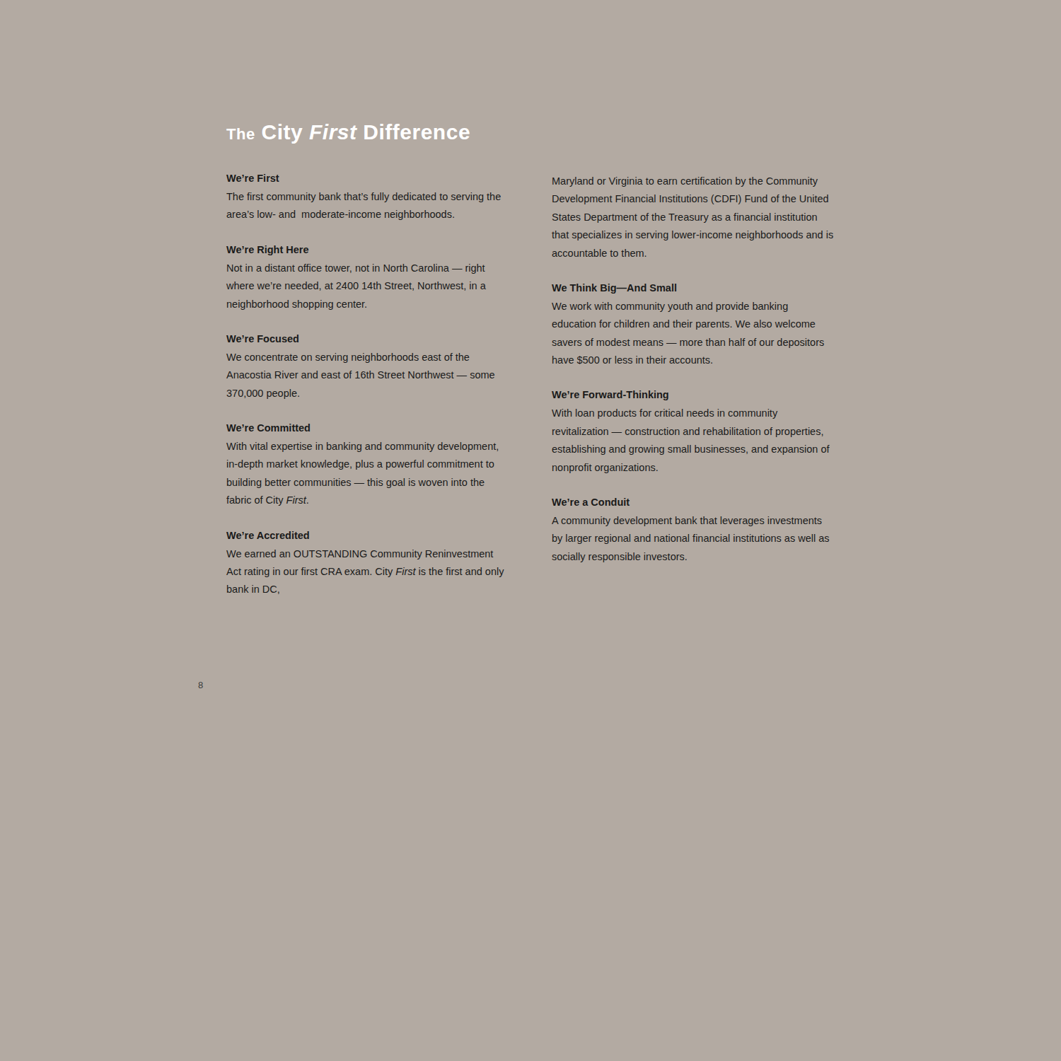The City First Difference
We’re First
The first community bank that’s fully dedicated to serving the area’s low- and moderate-income neighborhoods.
We’re Right Here
Not in a distant office tower, not in North Carolina — right where we’re needed, at 2400 14th Street, Northwest, in a neighborhood shopping center.
We’re Focused
We concentrate on serving neighborhoods east of the Anacostia River and east of 16th Street Northwest — some 370,000 people.
We’re Committed
With vital expertise in banking and community development, in-depth market knowledge, plus a powerful commitment to building better communities — this goal is woven into the fabric of City First.
We’re Accredited
We earned an OUTSTANDING Community Reninvestment Act rating in our first CRA exam. City First is the first and only bank in DC,
Maryland or Virginia to earn certification by the Community Development Financial Institutions (CDFI) Fund of the United States Department of the Treasury as a financial institution that specializes in serving lower-income neighborhoods and is accountable to them.
We Think Big—And Small
We work with community youth and provide banking education for children and their parents. We also welcome savers of modest means — more than half of our depositors have $500 or less in their accounts.
We’re Forward-Thinking
With loan products for critical needs in community revitalization — construction and rehabilitation of properties, establishing and growing small businesses, and expansion of nonprofit organizations.
We’re a Conduit
A community development bank that leverages investments by larger regional and national financial institutions as well as socially responsible investors.
8